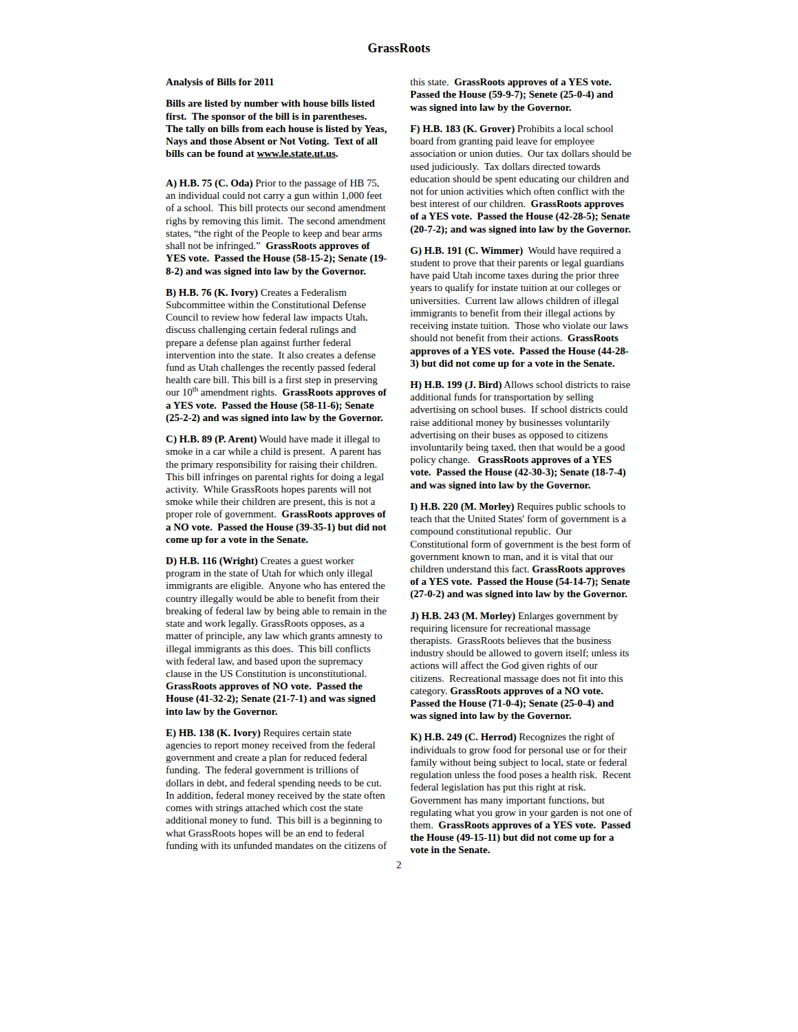GrassRoots
Analysis of Bills for 2011
Bills are listed by number with house bills listed first. The sponsor of the bill is in parentheses. The tally on bills from each house is listed by Yeas, Nays and those Absent or Not Voting. Text of all bills can be found at www.le.state.ut.us.
A) H.B. 75 (C. Oda) Prior to the passage of HB 75, an individual could not carry a gun within 1,000 feet of a school. This bill protects our second amendment righs by removing this limit. The second amendment states, “the right of the People to keep and bear arms shall not be infringed.” GrassRoots approves of YES vote. Passed the House (58-15-2); Senate (19-8-2) and was signed into law by the Governor.
B) H.B. 76 (K. Ivory) Creates a Federalism Subcommittee within the Constitutional Defense Council to review how federal law impacts Utah, discuss challenging certain federal rulings and prepare a defense plan against further federal intervention into the state. It also creates a defense fund as Utah challenges the recently passed federal health care bill. This bill is a first step in preserving our 10th amendment rights. GrassRoots approves of a YES vote. Passed the House (58-11-6); Senate (25-2-2) and was signed into law by the Governor.
C) H.B. 89 (P. Arent) Would have made it illegal to smoke in a car while a child is present. A parent has the primary responsibility for raising their children. This bill infringes on parental rights for doing a legal activity. While GrassRoots hopes parents will not smoke while their children are present, this is not a proper role of government. GrassRoots approves of a NO vote. Passed the House (39-35-1) but did not come up for a vote in the Senate.
D) H.B. 116 (Wright) Creates a guest worker program in the state of Utah for which only illegal immigrants are eligible. Anyone who has entered the country illegally would be able to benefit from their breaking of federal law by being able to remain in the state and work legally. GrassRoots opposes, as a matter of principle, any law which grants amnesty to illegal immigrants as this does. This bill conflicts with federal law, and based upon the supremacy clause in the US Constitution is unconstitutional. GrassRoots approves of NO vote. Passed the House (41-32-2); Senate (21-7-1) and was signed into law by the Governor.
E) HB. 138 (K. Ivory) Requires certain state agencies to report money received from the federal government and create a plan for reduced federal funding. The federal government is trillions of dollars in debt, and federal spending needs to be cut. In addition, federal money received by the state often comes with strings attached which cost the state additional money to fund. This bill is a beginning to what GrassRoots hopes will be an end to federal funding with its unfunded mandates on the citizens of this state. GrassRoots approves of a YES vote. Passed the House (59-9-7); Senete (25-0-4) and was signed into law by the Governor.
F) H.B. 183 (K. Grover) Prohibits a local school board from granting paid leave for employee association or union duties. Our tax dollars should be used judiciously. Tax dollars directed towards education should be spent educating our children and not for union activities which often conflict with the best interest of our children. GrassRoots approves of a YES vote. Passed the House (42-28-5); Senate (20-7-2); and was signed into law by the Governor.
G) H.B. 191 (C. Wimmer) Would have required a student to prove that their parents or legal guardians have paid Utah income taxes during the prior three years to qualify for instate tuition at our colleges or universities. Current law allows children of illegal immigrants to benefit from their illegal actions by receiving instate tuition. Those who violate our laws should not benefit from their actions. GrassRoots approves of a YES vote. Passed the House (44-28-3) but did not come up for a vote in the Senate.
H) H.B. 199 (J. Bird) Allows school districts to raise additional funds for transportation by selling advertising on school buses. If school districts could raise additional money by businesses voluntarily advertising on their buses as opposed to citizens involuntarily being taxed, then that would be a good policy change. GrassRoots approves of a YES vote. Passed the House (42-30-3); Senate (18-7-4) and was signed into law by the Governor.
I) H.B. 220 (M. Morley) Requires public schools to teach that the United States' form of government is a compound constitutional republic. Our Constitutional form of government is the best form of government known to man, and it is vital that our children understand this fact. GrassRoots approves of a YES vote. Passed the House (54-14-7); Senate (27-0-2) and was signed into law by the Governor.
J) H.B. 243 (M. Morley) Enlarges government by requiring licensure for recreational massage therapists. GrassRoots believes that the business industry should be allowed to govern itself; unless its actions will affect the God given rights of our citizens. Recreational massage does not fit into this category. GrassRoots approves of a NO vote. Passed the House (71-0-4); Senate (25-0-4) and was signed into law by the Governor.
K) H.B. 249 (C. Herrod) Recognizes the right of individuals to grow food for personal use or for their family without being subject to local, state or federal regulation unless the food poses a health risk. Recent federal legislation has put this right at risk. Government has many important functions, but regulating what you grow in your garden is not one of them. GrassRoots approves of a YES vote. Passed the House (49-15-11) but did not come up for a vote in the Senate.
2